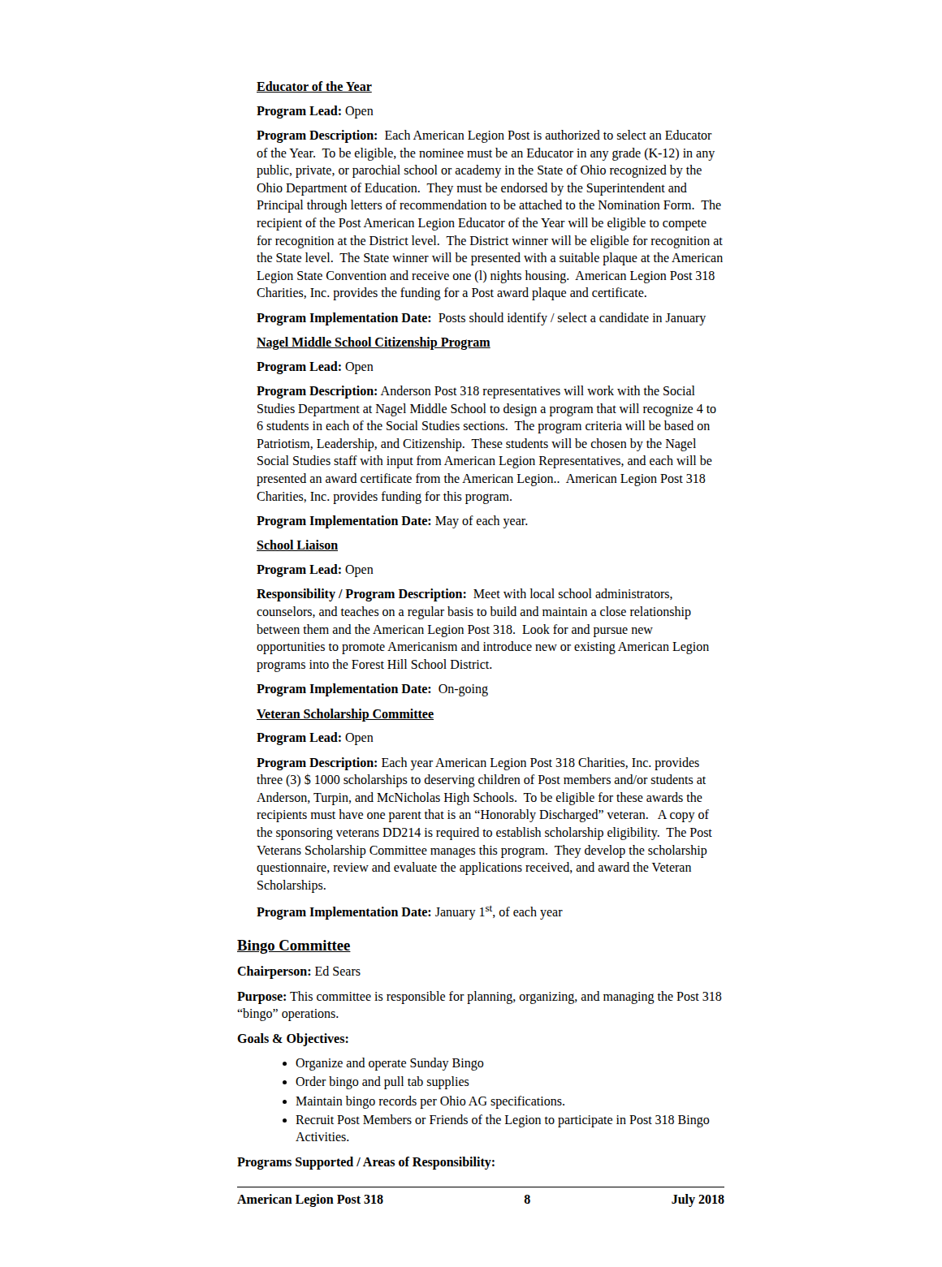Educator of the Year
Program Lead: Open
Program Description: Each American Legion Post is authorized to select an Educator of the Year. To be eligible, the nominee must be an Educator in any grade (K-12) in any public, private, or parochial school or academy in the State of Ohio recognized by the Ohio Department of Education. They must be endorsed by the Superintendent and Principal through letters of recommendation to be attached to the Nomination Form. The recipient of the Post American Legion Educator of the Year will be eligible to compete for recognition at the District level. The District winner will be eligible for recognition at the State level. The State winner will be presented with a suitable plaque at the American Legion State Convention and receive one (l) nights housing. American Legion Post 318 Charities, Inc. provides the funding for a Post award plaque and certificate.
Program Implementation Date: Posts should identify / select a candidate in January
Nagel Middle School Citizenship Program
Program Lead: Open
Program Description: Anderson Post 318 representatives will work with the Social Studies Department at Nagel Middle School to design a program that will recognize 4 to 6 students in each of the Social Studies sections. The program criteria will be based on Patriotism, Leadership, and Citizenship. These students will be chosen by the Nagel Social Studies staff with input from American Legion Representatives, and each will be presented an award certificate from the American Legion.. American Legion Post 318 Charities, Inc. provides funding for this program.
Program Implementation Date: May of each year.
School Liaison
Program Lead: Open
Responsibility / Program Description: Meet with local school administrators, counselors, and teaches on a regular basis to build and maintain a close relationship between them and the American Legion Post 318. Look for and pursue new opportunities to promote Americanism and introduce new or existing American Legion programs into the Forest Hill School District.
Program Implementation Date: On-going
Veteran Scholarship Committee
Program Lead: Open
Program Description: Each year American Legion Post 318 Charities, Inc. provides three (3) $ 1000 scholarships to deserving children of Post members and/or students at Anderson, Turpin, and McNicholas High Schools. To be eligible for these awards the recipients must have one parent that is an “Honorably Discharged” veteran. A copy of the sponsoring veterans DD214 is required to establish scholarship eligibility. The Post Veterans Scholarship Committee manages this program. They develop the scholarship questionnaire, review and evaluate the applications received, and award the Veteran Scholarships.
Program Implementation Date: January 1st, of each year
Bingo Committee
Chairperson: Ed Sears
Purpose: This committee is responsible for planning, organizing, and managing the Post 318 “bingo” operations.
Goals & Objectives:
Organize and operate Sunday Bingo
Order bingo and pull tab supplies
Maintain bingo records per Ohio AG specifications.
Recruit Post Members or Friends of the Legion to participate in Post 318 Bingo Activities.
Programs Supported / Areas of Responsibility:
American Legion Post 318 8 July 2018